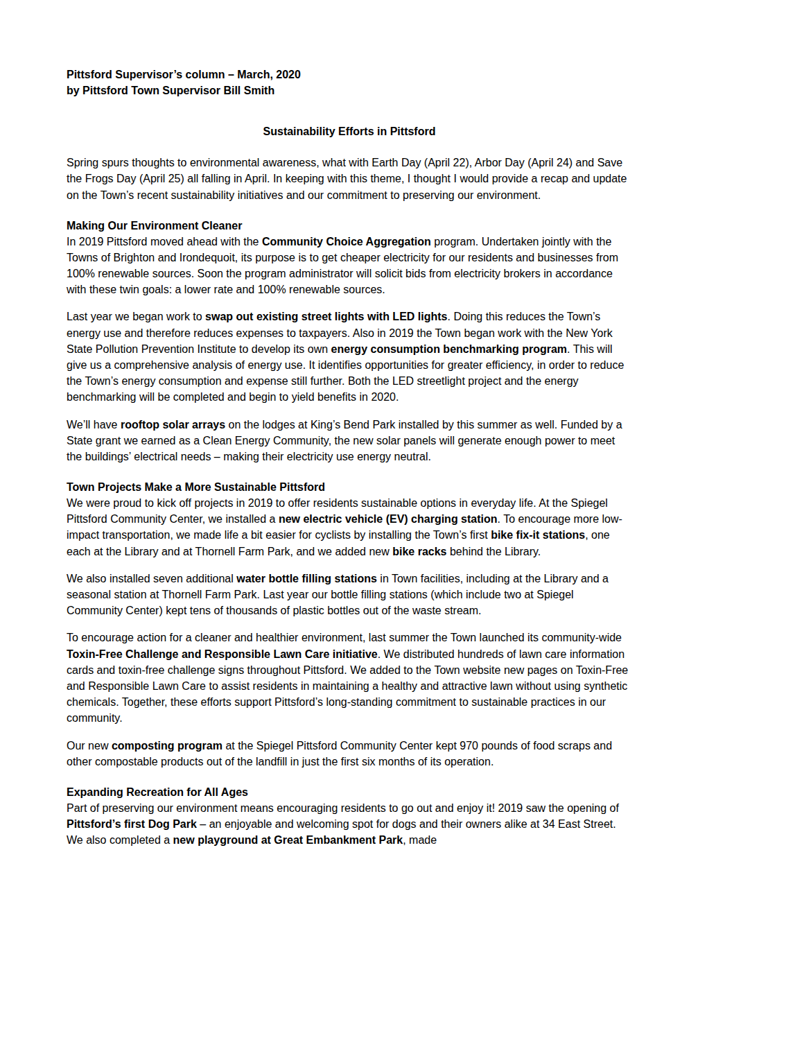Pittsford Supervisor’s column – March, 2020
by Pittsford Town Supervisor Bill Smith
Sustainability Efforts in Pittsford
Spring spurs thoughts to environmental awareness, what with Earth Day (April 22), Arbor Day (April 24) and Save the Frogs Day (April 25) all falling in April. In keeping with this theme, I thought I would provide a recap and update on the Town’s recent sustainability initiatives and our commitment to preserving our environment.
Making Our Environment Cleaner
In 2019 Pittsford moved ahead with the Community Choice Aggregation program. Undertaken jointly with the Towns of Brighton and Irondequoit, its purpose is to get cheaper electricity for our residents and businesses from 100% renewable sources. Soon the program administrator will solicit bids from electricity brokers in accordance with these twin goals: a lower rate and 100% renewable sources.
Last year we began work to swap out existing street lights with LED lights. Doing this reduces the Town’s energy use and therefore reduces expenses to taxpayers. Also in 2019 the Town began work with the New York State Pollution Prevention Institute to develop its own energy consumption benchmarking program. This will give us a comprehensive analysis of energy use. It identifies opportunities for greater efficiency, in order to reduce the Town’s energy consumption and expense still further. Both the LED streetlight project and the energy benchmarking will be completed and begin to yield benefits in 2020.
We’ll have rooftop solar arrays on the lodges at King’s Bend Park installed by this summer as well. Funded by a State grant we earned as a Clean Energy Community, the new solar panels will generate enough power to meet the buildings’ electrical needs – making their electricity use energy neutral.
Town Projects Make a More Sustainable Pittsford
We were proud to kick off projects in 2019 to offer residents sustainable options in everyday life. At the Spiegel Pittsford Community Center, we installed a new electric vehicle (EV) charging station. To encourage more low-impact transportation, we made life a bit easier for cyclists by installing the Town’s first bike fix-it stations, one each at the Library and at Thornell Farm Park, and we added new bike racks behind the Library.
We also installed seven additional water bottle filling stations in Town facilities, including at the Library and a seasonal station at Thornell Farm Park. Last year our bottle filling stations (which include two at Spiegel Community Center) kept tens of thousands of plastic bottles out of the waste stream.
To encourage action for a cleaner and healthier environment, last summer the Town launched its community-wide Toxin-Free Challenge and Responsible Lawn Care initiative. We distributed hundreds of lawn care information cards and toxin-free challenge signs throughout Pittsford. We added to the Town website new pages on Toxin-Free and Responsible Lawn Care to assist residents in maintaining a healthy and attractive lawn without using synthetic chemicals. Together, these efforts support Pittsford’s long-standing commitment to sustainable practices in our community.
Our new composting program at the Spiegel Pittsford Community Center kept 970 pounds of food scraps and other compostable products out of the landfill in just the first six months of its operation.
Expanding Recreation for All Ages
Part of preserving our environment means encouraging residents to go out and enjoy it! 2019 saw the opening of Pittsford’s first Dog Park – an enjoyable and welcoming spot for dogs and their owners alike at 34 East Street. We also completed a new playground at Great Embankment Park, made